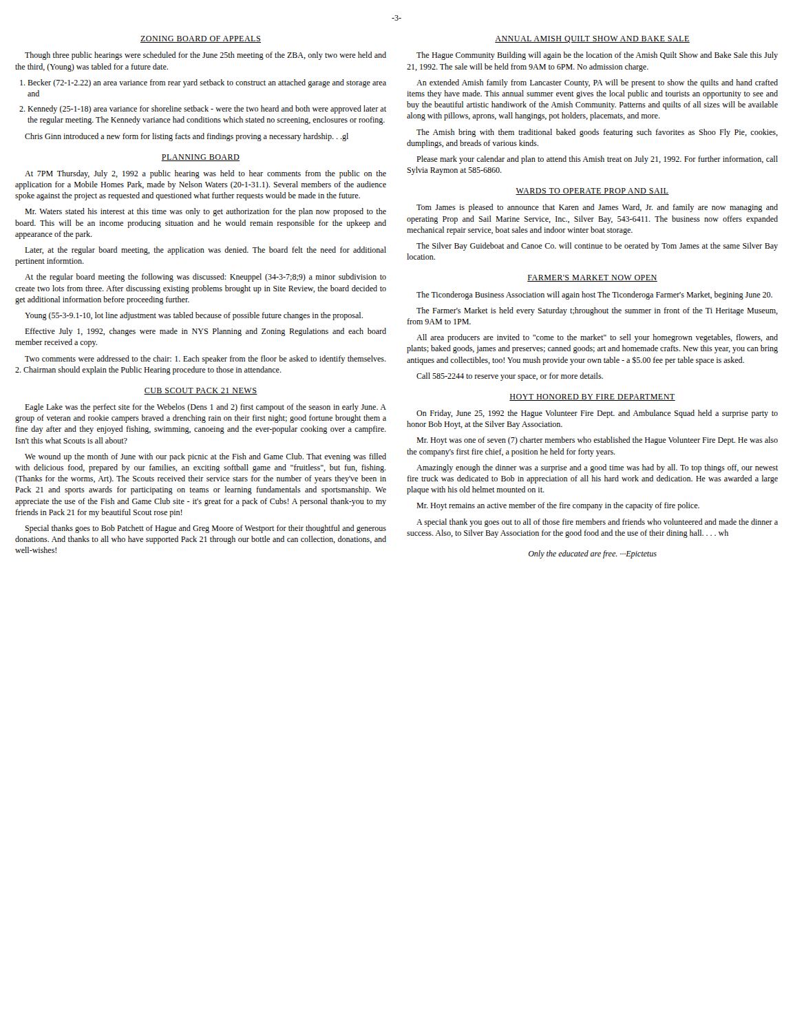-3-
ZONING BOARD OF APPEALS
Though three public hearings were scheduled for the June 25th meeting of the ZBA, only two were held and the third, (Young) was tabled for a future date.
Becker (72-1-2.22) an area variance from rear yard setback to construct an attached garage and storage area and
Kennedy (25-1-18) area variance for shoreline setback - were the two heard and both were approved later at the regular meeting. The Kennedy variance had conditions which stated no screening, enclosures or roofing.
Chris Ginn introduced a new form for listing facts and findings proving a necessary hardship. . .gl
PLANNING BOARD
At 7PM Thursday, July 2, 1992 a public hearing was held to hear comments from the public on the application for a Mobile Homes Park, made by Nelson Waters (20-1-31.1). Several members of the audience spoke against the project as requested and questioned what further requests would be made in the future.
Mr. Waters stated his interest at this time was only to get authorization for the plan now proposed to the board. This will be an income producing situation and he would remain responsible for the upkeep and appearance of the park.
Later, at the regular board meeting, the application was denied. The board felt the need for additional pertinent informtion.
At the regular board meeting the following was discussed: Kneuppel (34-3-7;8;9) a minor subdivision to create two lots from three. After discussing existing problems brought up in Site Review, the board decided to get additional information before proceeding further.
Young (55-3-9.1-10, lot line adjustment was tabled because of possible future changes in the proposal.
Effective July 1, 1992, changes were made in NYS Planning and Zoning Regulations and each board member received a copy.
Two comments were addressed to the chair: 1. Each speaker from the floor be asked to identify themselves. 2. Chairman should explain the Public Hearing procedure to those in attendance.
CUB SCOUT PACK 21 NEWS
Eagle Lake was the perfect site for the Webelos (Dens 1 and 2) first campout of the season in early June. A group of veteran and rookie campers braved a drenching rain on their first night; good fortune brought them a fine day after and they enjoyed fishing, swimming, canoeing and the ever-popular cooking over a campfire. Isn't this what Scouts is all about?
We wound up the month of June with our pack picnic at the Fish and Game Club. That evening was filled with delicious food, prepared by our families, an exciting softball game and "fruitless", but fun, fishing. (Thanks for the worms, Art). The Scouts received their service stars for the number of years they've been in Pack 21 and sports awards for participating on teams or learning fundamentals and sportsmanship. We appreciate the use of the Fish and Game Club site - it's great for a pack of Cubs! A personal thank-you to my friends in Pack 21 for my beautiful Scout rose pin!
Special thanks goes to Bob Patchett of Hague and Greg Moore of Westport for their thoughtful and generous donations. And thanks to all who have supported Pack 21 through our bottle and can collection, donations, and well-wishes!
ANNUAL AMISH QUILT SHOW AND BAKE SALE
The Hague Community Building will again be the location of the Amish Quilt Show and Bake Sale this July 21, 1992. The sale will be held from 9AM to 6PM. No admission charge.
An extended Amish family from Lancaster County, PA will be present to show the quilts and hand crafted items they have made. This annual summer event gives the local public and tourists an opportunity to see and buy the beautiful artistic handiwork of the Amish Community. Patterns and quilts of all sizes will be available along with pillows, aprons, wall hangings, pot holders, placemats, and more.
The Amish bring with them traditional baked goods featuring such favorites as Shoo Fly Pie, cookies, dumplings, and breads of various kinds.
Please mark your calendar and plan to attend this Amish treat on July 21, 1992. For further information, call Sylvia Raymon at 585-6860.
WARDS TO OPERATE PROP AND SAIL
Tom James is pleased to announce that Karen and James Ward, Jr. and family are now managing and operating Prop and Sail Marine Service, Inc., Silver Bay, 543-6411. The business now offers expanded mechanical repair service, boat sales and indoor winter boat storage.
The Silver Bay Guideboat and Canoe Co. will continue to be oerated by Tom James at the same Silver Bay location.
FARMER'S MARKET NOW OPEN
The Ticonderoga Business Association will again host The Ticonderoga Farmer's Market, begining June 20.
The Farmer's Market is held every Saturday t;hroughout the summer in front of the Ti Heritage Museum, from 9AM to 1PM.
All area producers are invited to "come to the market" to sell your homegrown vegetables, flowers, and plants; baked goods, james and preserves; canned goods; art and homemade crafts. New this year, you can bring antiques and collectibles, too! You mush provide your own table - a $5.00 fee per table space is asked.
Call 585-2244 to reserve your space, or for more details.
HOYT HONORED BY FIRE DEPARTMENT
On Friday, June 25, 1992 the Hague Volunteer Fire Dept. and Ambulance Squad held a surprise party to honor Bob Hoyt, at the Silver Bay Association.
Mr. Hoyt was one of seven (7) charter members who established the Hague Volunteer Fire Dept. He was also the company's first fire chief, a position he held for forty years.
Amazingly enough the dinner was a surprise and a good time was had by all. To top things off, our newest fire truck was dedicated to Bob in appreciation of all his hard work and dedication. He was awarded a large plaque with his old helmet mounted on it.
Mr. Hoyt remains an active member of the fire company in the capacity of fire police.
A special thank you goes out to all of those fire members and friends who volunteered and made the dinner a success. Also, to Silver Bay Association for the good food and the use of their dining hall. . . . wh
Only the educated are free. ···Epictetus